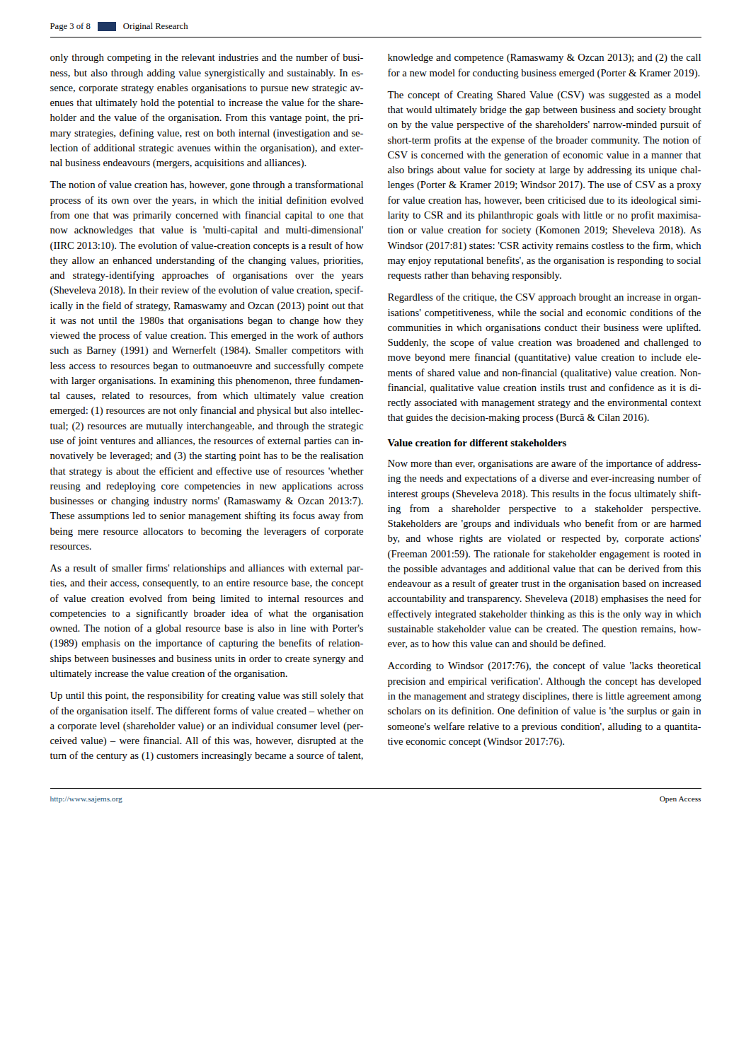Page 3 of 8 Original Research
only through competing in the relevant industries and the number of business, but also through adding value synergistically and sustainably. In essence, corporate strategy enables organisations to pursue new strategic avenues that ultimately hold the potential to increase the value for the shareholder and the value of the organisation. From this vantage point, the primary strategies, defining value, rest on both internal (investigation and selection of additional strategic avenues within the organisation), and external business endeavours (mergers, acquisitions and alliances).
The notion of value creation has, however, gone through a transformational process of its own over the years, in which the initial definition evolved from one that was primarily concerned with financial capital to one that now acknowledges that value is 'multi-capital and multi-dimensional' (IIRC 2013:10). The evolution of value-creation concepts is a result of how they allow an enhanced understanding of the changing values, priorities, and strategy-identifying approaches of organisations over the years (Sheveleva 2018). In their review of the evolution of value creation, specifically in the field of strategy, Ramaswamy and Ozcan (2013) point out that it was not until the 1980s that organisations began to change how they viewed the process of value creation. This emerged in the work of authors such as Barney (1991) and Wernerfelt (1984). Smaller competitors with less access to resources began to outmanoeuvre and successfully compete with larger organisations. In examining this phenomenon, three fundamental causes, related to resources, from which ultimately value creation emerged: (1) resources are not only financial and physical but also intellectual; (2) resources are mutually interchangeable, and through the strategic use of joint ventures and alliances, the resources of external parties can innovatively be leveraged; and (3) the starting point has to be the realisation that strategy is about the efficient and effective use of resources 'whether reusing and redeploying core competencies in new applications across businesses or changing industry norms' (Ramaswamy & Ozcan 2013:7). These assumptions led to senior management shifting its focus away from being mere resource allocators to becoming the leveragers of corporate resources.
As a result of smaller firms' relationships and alliances with external parties, and their access, consequently, to an entire resource base, the concept of value creation evolved from being limited to internal resources and competencies to a significantly broader idea of what the organisation owned. The notion of a global resource base is also in line with Porter's (1989) emphasis on the importance of capturing the benefits of relationships between businesses and business units in order to create synergy and ultimately increase the value creation of the organisation.
Up until this point, the responsibility for creating value was still solely that of the organisation itself. The different forms of value created – whether on a corporate level (shareholder value) or an individual consumer level (perceived value) – were financial. All of this was, however, disrupted at the turn of the century as (1) customers increasingly became a source of talent, knowledge and competence (Ramaswamy & Ozcan 2013); and (2) the call for a new model for conducting business emerged (Porter & Kramer 2019).
The concept of Creating Shared Value (CSV) was suggested as a model that would ultimately bridge the gap between business and society brought on by the value perspective of the shareholders' narrow-minded pursuit of short-term profits at the expense of the broader community. The notion of CSV is concerned with the generation of economic value in a manner that also brings about value for society at large by addressing its unique challenges (Porter & Kramer 2019; Windsor 2017). The use of CSV as a proxy for value creation has, however, been criticised due to its ideological similarity to CSR and its philanthropic goals with little or no profit maximisation or value creation for society (Komonen 2019; Sheveleva 2018). As Windsor (2017:81) states: 'CSR activity remains costless to the firm, which may enjoy reputational benefits', as the organisation is responding to social requests rather than behaving responsibly.
Regardless of the critique, the CSV approach brought an increase in organisations' competitiveness, while the social and economic conditions of the communities in which organisations conduct their business were uplifted. Suddenly, the scope of value creation was broadened and challenged to move beyond mere financial (quantitative) value creation to include elements of shared value and non-financial (qualitative) value creation. Non-financial, qualitative value creation instils trust and confidence as it is directly associated with management strategy and the environmental context that guides the decision-making process (Burcă & Cilan 2016).
Value creation for different stakeholders
Now more than ever, organisations are aware of the importance of addressing the needs and expectations of a diverse and ever-increasing number of interest groups (Sheveleva 2018). This results in the focus ultimately shifting from a shareholder perspective to a stakeholder perspective. Stakeholders are 'groups and individuals who benefit from or are harmed by, and whose rights are violated or respected by, corporate actions' (Freeman 2001:59). The rationale for stakeholder engagement is rooted in the possible advantages and additional value that can be derived from this endeavour as a result of greater trust in the organisation based on increased accountability and transparency. Sheveleva (2018) emphasises the need for effectively integrated stakeholder thinking as this is the only way in which sustainable stakeholder value can be created. The question remains, however, as to how this value can and should be defined.
According to Windsor (2017:76), the concept of value 'lacks theoretical precision and empirical verification'. Although the concept has developed in the management and strategy disciplines, there is little agreement among scholars on its definition. One definition of value is 'the surplus or gain in someone's welfare relative to a previous condition', alluding to a quantitative economic concept (Windsor 2017:76).
http://www.sajems.org Open Access